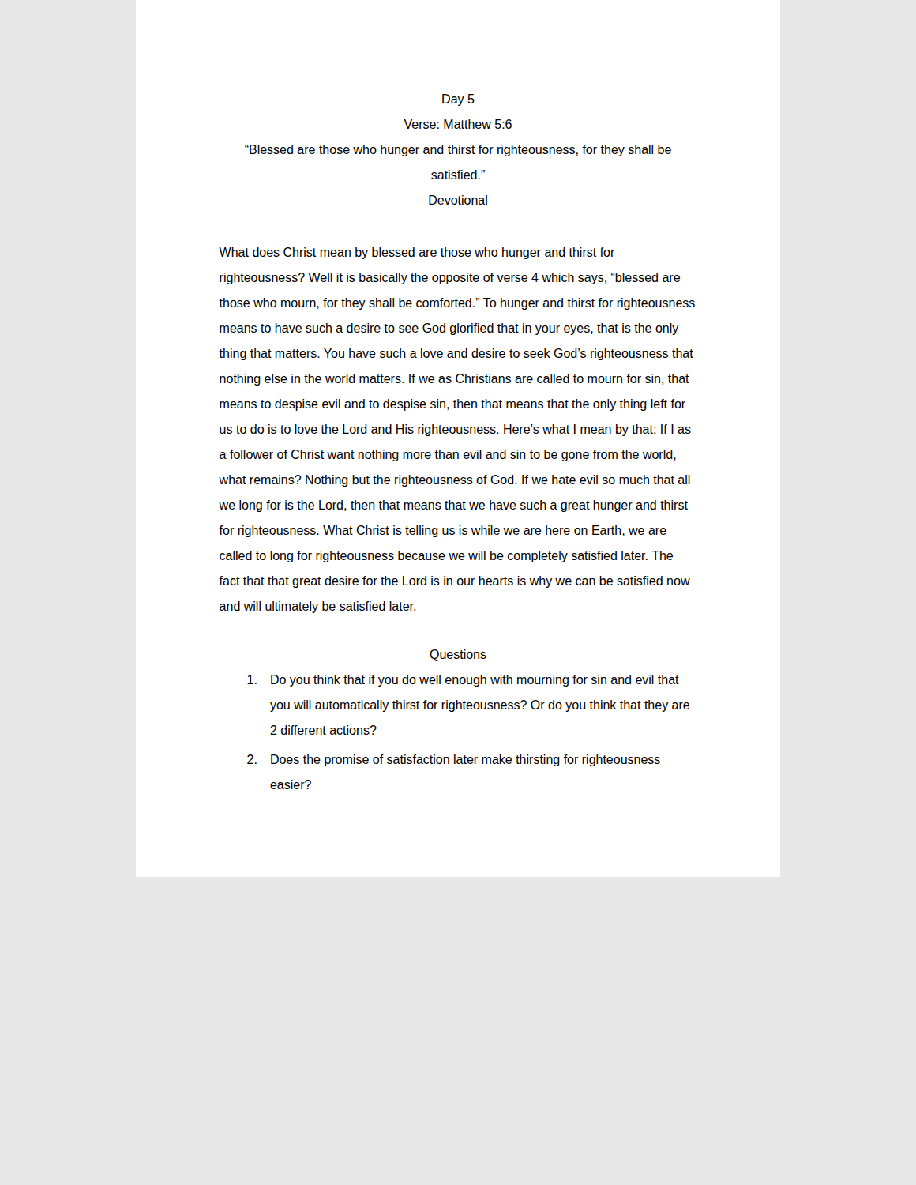Day 5
Verse: Matthew 5:6
“Blessed are those who hunger and thirst for righteousness, for they shall be satisfied.”
Devotional
What does Christ mean by blessed are those who hunger and thirst for righteousness? Well it is basically the opposite of verse 4 which says, “blessed are those who mourn, for they shall be comforted.” To hunger and thirst for righteousness means to have such a desire to see God glorified that in your eyes, that is the only thing that matters. You have such a love and desire to seek God’s righteousness that nothing else in the world matters. If we as Christians are called to mourn for sin, that means to despise evil and to despise sin, then that means that the only thing left for us to do is to love the Lord and His righteousness. Here’s what I mean by that: If I as a follower of Christ want nothing more than evil and sin to be gone from the world, what remains? Nothing but the righteousness of God. If we hate evil so much that all we long for is the Lord, then that means that we have such a great hunger and thirst for righteousness. What Christ is telling us is while we are here on Earth, we are called to long for righteousness because we will be completely satisfied later. The fact that that great desire for the Lord is in our hearts is why we can be satisfied now and will ultimately be satisfied later.
Questions
Do you think that if you do well enough with mourning for sin and evil that you will automatically thirst for righteousness? Or do you think that they are 2 different actions?
Does the promise of satisfaction later make thirsting for righteousness easier?